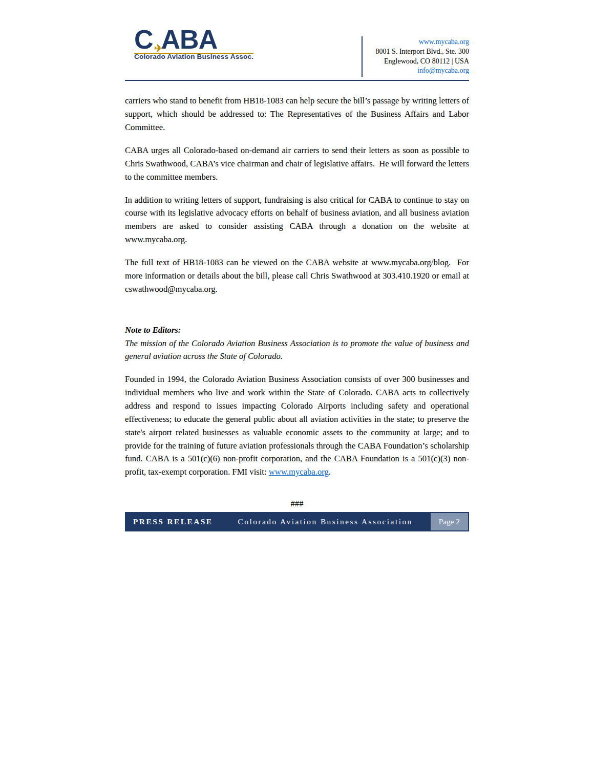C✈ABA
Colorado Aviation Business Assoc.
www.mycaba.org
8001 S. Interport Blvd., Ste. 300
Englewood, CO 80112 | USA
info@mycaba.org
carriers who stand to benefit from HB18-1083 can help secure the bill’s passage by writing letters of support, which should be addressed to: The Representatives of the Business Affairs and Labor Committee.
CABA urges all Colorado-based on-demand air carriers to send their letters as soon as possible to Chris Swathwood, CABA’s vice chairman and chair of legislative affairs. He will forward the letters to the committee members.
In addition to writing letters of support, fundraising is also critical for CABA to continue to stay on course with its legislative advocacy efforts on behalf of business aviation, and all business aviation members are asked to consider assisting CABA through a donation on the website at www.mycaba.org.
The full text of HB18-1083 can be viewed on the CABA website at www.mycaba.org/blog. For more information or details about the bill, please call Chris Swathwood at 303.410.1920 or email at cswathwood@mycaba.org.
Note to Editors:
The mission of the Colorado Aviation Business Association is to promote the value of business and general aviation across the State of Colorado.
Founded in 1994, the Colorado Aviation Business Association consists of over 300 businesses and individual members who live and work within the State of Colorado. CABA acts to collectively address and respond to issues impacting Colorado Airports including safety and operational effectiveness; to educate the general public about all aviation activities in the state; to preserve the state's airport related businesses as valuable economic assets to the community at large; and to provide for the training of future aviation professionals through the CABA Foundation’s scholarship fund. CABA is a 501(c)(6) non-profit corporation, and the CABA Foundation is a 501(c)(3) non-profit, tax-exempt corporation. FMI visit: www.mycaba.org.
###
PRESS RELEASE
Colorado Aviation Business Association
Page 2